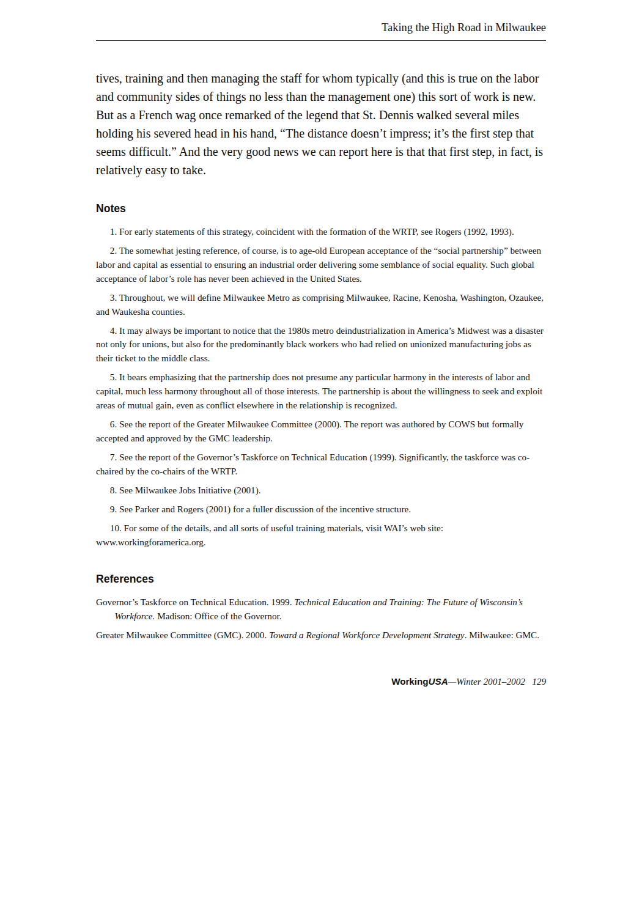Taking the High Road in Milwaukee
tives, training and then managing the staff for whom typically (and this is true on the labor and community sides of things no less than the management one) this sort of work is new. But as a French wag once remarked of the legend that St. Dennis walked several miles holding his severed head in his hand, “The distance doesn’t impress; it’s the first step that seems difficult.” And the very good news we can report here is that that first step, in fact, is relatively easy to take.
Notes
For early statements of this strategy, coincident with the formation of the WRTP, see Rogers (1992, 1993).
The somewhat jesting reference, of course, is to age-old European acceptance of the “social partnership” between labor and capital as essential to ensuring an industrial order delivering some semblance of social equality. Such global acceptance of labor’s role has never been achieved in the United States.
Throughout, we will define Milwaukee Metro as comprising Milwaukee, Racine, Kenosha, Washington, Ozaukee, and Waukesha counties.
It may always be important to notice that the 1980s metro deindustrialization in America’s Midwest was a disaster not only for unions, but also for the predominantly black workers who had relied on unionized manufacturing jobs as their ticket to the middle class.
It bears emphasizing that the partnership does not presume any particular harmony in the interests of labor and capital, much less harmony throughout all of those interests. The partnership is about the willingness to seek and exploit areas of mutual gain, even as conflict elsewhere in the relationship is recognized.
See the report of the Greater Milwaukee Committee (2000). The report was authored by COWS but formally accepted and approved by the GMC leadership.
See the report of the Governor’s Taskforce on Technical Education (1999). Significantly, the taskforce was co-chaired by the co-chairs of the WRTP.
See Milwaukee Jobs Initiative (2001).
See Parker and Rogers (2001) for a fuller discussion of the incentive structure.
For some of the details, and all sorts of useful training materials, visit WAI’s web site: www.workingforamerica.org.
References
Governor’s Taskforce on Technical Education. 1999. Technical Education and Training: The Future of Wisconsin’s Workforce. Madison: Office of the Governor.
Greater Milwaukee Committee (GMC). 2000. Toward a Regional Workforce Development Strategy. Milwaukee: GMC.
WorkingUSA—Winter 2001–2002129